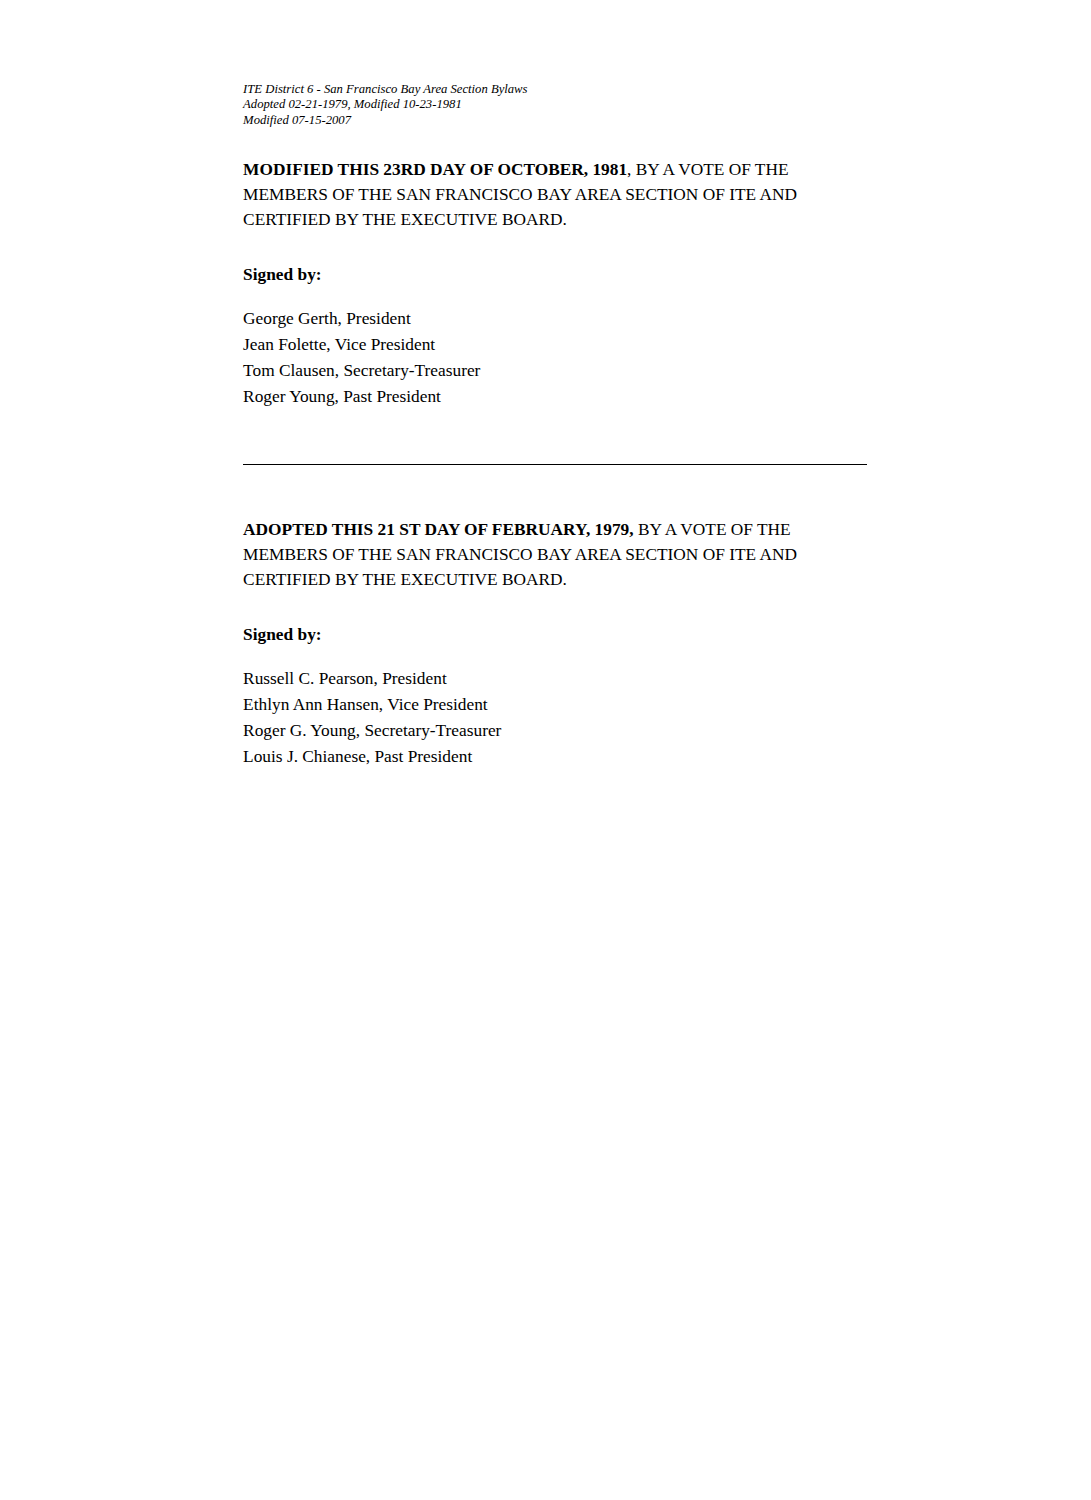ITE District 6 - San Francisco Bay Area Section Bylaws
Adopted 02-21-1979, Modified 10-23-1981
Modified 07-15-2007
Modified this 23rd day of October, 1981, by a vote of the members of the San Francisco Bay Area Section of ITE and certified by the Executive Board.
Signed by:
George Gerth, President
Jean Folette, Vice President
Tom Clausen, Secretary-Treasurer
Roger Young, Past President
Adopted this 21 st day of February, 1979, by a vote of the members of the San Francisco Bay Area Section of ITE and certified by the Executive Board.
Signed by:
Russell C. Pearson, President
Ethlyn Ann Hansen, Vice President
Roger G. Young, Secretary-Treasurer
Louis J. Chianese, Past President